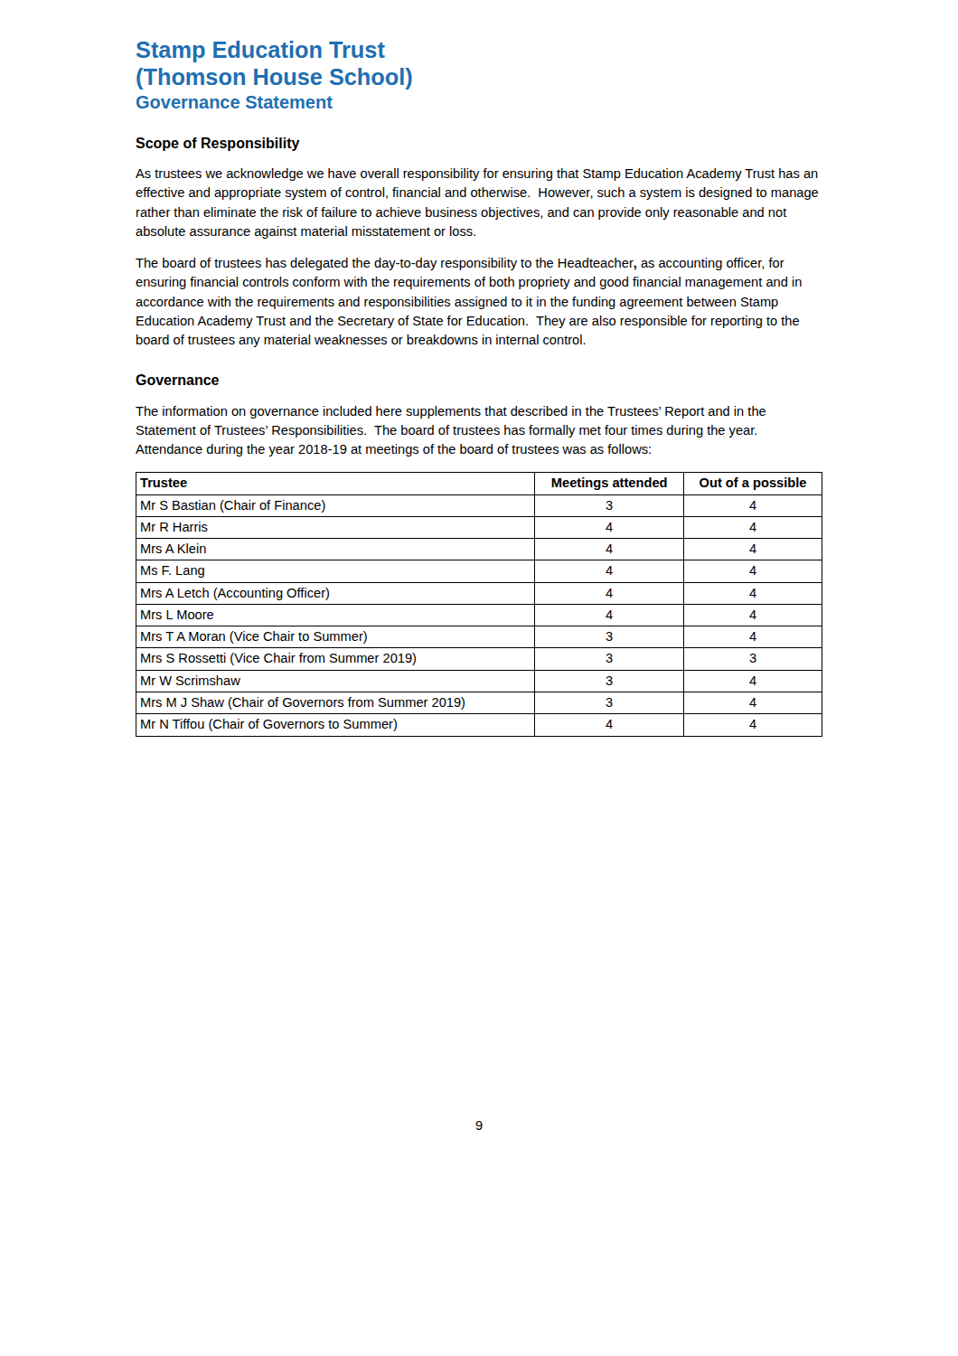Stamp Education Trust (Thomson House School) Governance Statement
Scope of Responsibility
As trustees we acknowledge we have overall responsibility for ensuring that Stamp Education Academy Trust has an effective and appropriate system of control, financial and otherwise. However, such a system is designed to manage rather than eliminate the risk of failure to achieve business objectives, and can provide only reasonable and not absolute assurance against material misstatement or loss.
The board of trustees has delegated the day-to-day responsibility to the Headteacher, as accounting officer, for ensuring financial controls conform with the requirements of both propriety and good financial management and in accordance with the requirements and responsibilities assigned to it in the funding agreement between Stamp Education Academy Trust and the Secretary of State for Education. They are also responsible for reporting to the board of trustees any material weaknesses or breakdowns in internal control.
Governance
The information on governance included here supplements that described in the Trustees’ Report and in the Statement of Trustees’ Responsibilities. The board of trustees has formally met four times during the year. Attendance during the year 2018-19 at meetings of the board of trustees was as follows:
| Trustee | Meetings attended | Out of a possible |
| --- | --- | --- |
| Mr S Bastian (Chair of Finance) | 3 | 4 |
| Mr R Harris | 4 | 4 |
| Mrs A Klein | 4 | 4 |
| Ms F. Lang | 4 | 4 |
| Mrs A Letch (Accounting Officer) | 4 | 4 |
| Mrs L Moore | 4 | 4 |
| Mrs T A Moran (Vice Chair to Summer) | 3 | 4 |
| Mrs S Rossetti (Vice Chair from Summer 2019) | 3 | 3 |
| Mr W Scrimshaw | 3 | 4 |
| Mrs M J Shaw (Chair of Governors from Summer 2019) | 3 | 4 |
| Mr N Tiffou (Chair of Governors to Summer) | 4 | 4 |
9